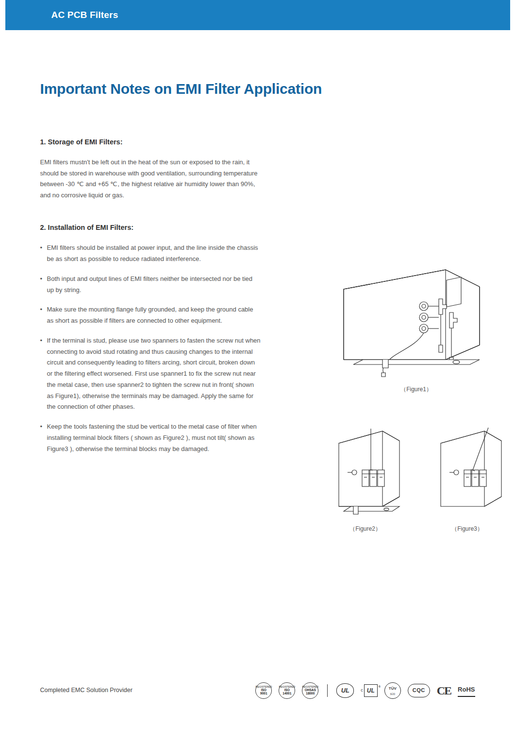AC PCB Filters
Important Notes on EMI Filter Application
1. Storage of EMI Filters:
EMI filters mustn't be left out in the heat of the sun or exposed to the rain, it should be stored in warehouse with good ventilation, surrounding temperature between -30 ℃ and +65 ℃, the highest relative air humidity lower than 90%, and no corrosive liquid or gas.
2. Installation of EMI Filters:
EMI filters should be installed at power input, and the line inside the chassis be as short as possible to reduce radiated interference.
Both input and output lines of EMI filters neither be intersected nor be tied up by string.
Make sure the mounting flange fully grounded, and keep the ground cable as short as possible if filters are connected to other equipment.
If the terminal is stud, please use two spanners to fasten the screw nut when connecting to avoid stud rotating and thus causing changes to the internal circuit and consequently leading to filters arcing, short circuit, broken down or the filtering effect worsened. First use spanner1 to fix the screw nut near the metal case, then use spanner2 to tighten the screw nut in front( shown as Figure1), otherwise the terminals may be damaged. Apply the same for the connection of other phases.
Keep the tools fastening the stud be vertical to the metal case of filter when installing terminal block filters ( shown as Figure2 ), must not tilt( shown as Figure3 ), otherwise the terminal blocks may be damaged.
（Figure1）
（Figure2）
（Figure3）
Completed EMC Solution Provider
REGISTERED ISO
9001
REGISTERED ISO
14001
REGISTERED OHSAS
18000
UL
c UL®
TÜV SÜD
CQC
CE
RoHS